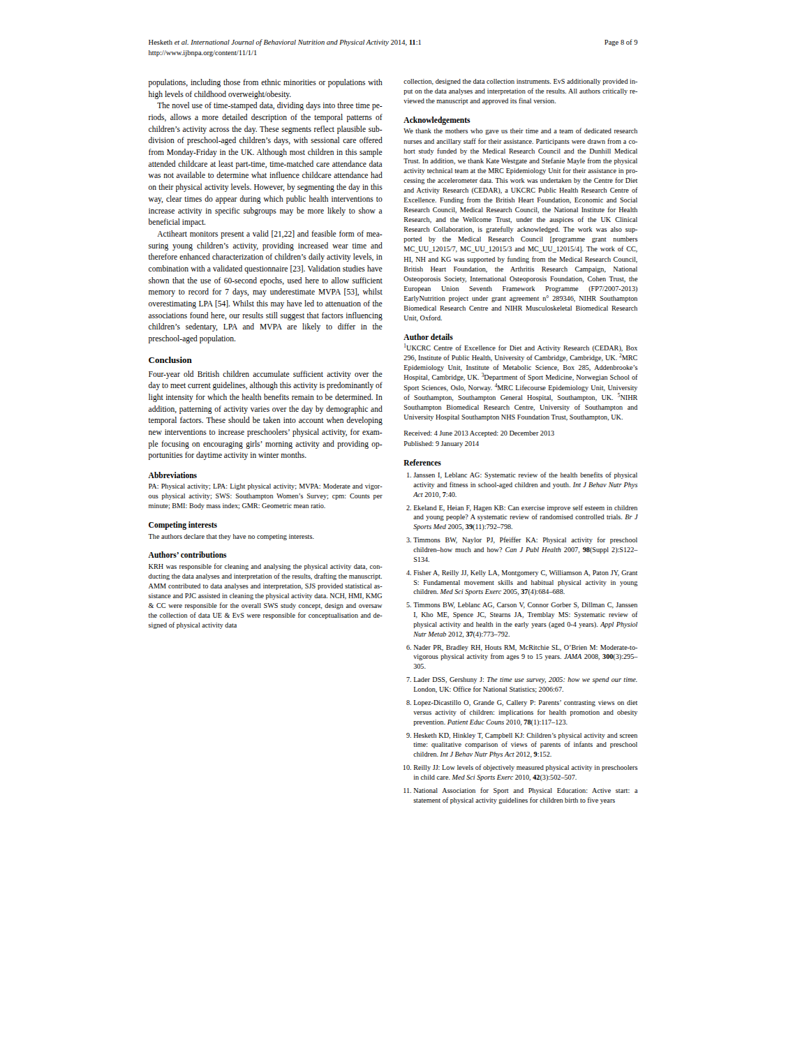Hesketh et al. International Journal of Behavioral Nutrition and Physical Activity 2014, 11:1
http://www.ijbnpa.org/content/11/1/1
Page 8 of 9
populations, including those from ethnic minorities or populations with high levels of childhood overweight/obesity.
The novel use of time-stamped data, dividing days into three time periods, allows a more detailed description of the temporal patterns of children’s activity across the day. These segments reflect plausible subdivision of preschool-aged children’s days, with sessional care offered from Monday-Friday in the UK. Although most children in this sample attended childcare at least part-time, time-matched care attendance data was not available to determine what influence childcare attendance had on their physical activity levels. However, by segmenting the day in this way, clear times do appear during which public health interventions to increase activity in specific subgroups may be more likely to show a beneficial impact.
Actiheart monitors present a valid [21,22] and feasible form of measuring young children’s activity, providing increased wear time and therefore enhanced characterization of children’s daily activity levels, in combination with a validated questionnaire [23]. Validation studies have shown that the use of 60-second epochs, used here to allow sufficient memory to record for 7 days, may underestimate MVPA [53], whilst overestimating LPA [54]. Whilst this may have led to attenuation of the associations found here, our results still suggest that factors influencing children’s sedentary, LPA and MVPA are likely to differ in the preschool-aged population.
Conclusion
Four-year old British children accumulate sufficient activity over the day to meet current guidelines, although this activity is predominantly of light intensity for which the health benefits remain to be determined. In addition, patterning of activity varies over the day by demographic and temporal factors. These should be taken into account when developing new interventions to increase preschoolers’ physical activity, for example focusing on encouraging girls’ morning activity and providing opportunities for daytime activity in winter months.
Abbreviations
PA: Physical activity; LPA: Light physical activity; MVPA: Moderate and vigorous physical activity; SWS: Southampton Women’s Survey; cpm: Counts per minute; BMI: Body mass index; GMR: Geometric mean ratio.
Competing interests
The authors declare that they have no competing interests.
Authors’ contributions
KRH was responsible for cleaning and analysing the physical activity data, conducting the data analyses and interpretation of the results, drafting the manuscript. AMM contributed to data analyses and interpretation, SJS provided statistical assistance and PJC assisted in cleaning the physical activity data. NCH, HMI, KMG & CC were responsible for the overall SWS study concept, design and oversaw the collection of data UE & EvS were responsible for conceptualisation and designed of physical activity data
collection, designed the data collection instruments. EvS additionally provided input on the data analyses and interpretation of the results. All authors critically reviewed the manuscript and approved its final version.
Acknowledgements
We thank the mothers who gave us their time and a team of dedicated research nurses and ancillary staff for their assistance. Participants were drawn from a cohort study funded by the Medical Research Council and the Dunhill Medical Trust. In addition, we thank Kate Westgate and Stefanie Mayle from the physical activity technical team at the MRC Epidemiology Unit for their assistance in processing the accelerometer data. This work was undertaken by the Centre for Diet and Activity Research (CEDAR), a UKCRC Public Health Research Centre of Excellence. Funding from the British Heart Foundation, Economic and Social Research Council, Medical Research Council, the National Institute for Health Research, and the Wellcome Trust, under the auspices of the UK Clinical Research Collaboration, is gratefully acknowledged. The work was also supported by the Medical Research Council [programme grant numbers MC_UU_12015/7, MC_UU_12015/3 and MC_UU_12015/4]. The work of CC, HI, NH and KG was supported by funding from the Medical Research Council, British Heart Foundation, the Arthritis Research Campaign, National Osteoporosis Society, International Osteoporosis Foundation, Cohen Trust, the European Union Seventh Framework Programme (FP7/2007-2013) EarlyNutrition project under grant agreement n° 289346, NIHR Southampton Biomedical Research Centre and NIHR Musculoskeletal Biomedical Research Unit, Oxford.
Author details
1UKCRC Centre of Excellence for Diet and Activity Research (CEDAR), Box 296, Institute of Public Health, University of Cambridge, Cambridge, UK. 2MRC Epidemiology Unit, Institute of Metabolic Science, Box 285, Addenbrooke’s Hospital, Cambridge, UK. 3Department of Sport Medicine, Norwegian School of Sport Sciences, Oslo, Norway. 4MRC Lifecourse Epidemiology Unit, University of Southampton, Southampton General Hospital, Southampton, UK. 5NIHR Southampton Biomedical Research Centre, University of Southampton and University Hospital Southampton NHS Foundation Trust, Southampton, UK.
Received: 4 June 2013 Accepted: 20 December 2013
Published: 9 January 2014
References
Janssen I, Leblanc AG: Systematic review of the health benefits of physical activity and fitness in school-aged children and youth. Int J Behav Nutr Phys Act 2010, 7:40.
Ekeland E, Heian F, Hagen KB: Can exercise improve self esteem in children and young people? A systematic review of randomised controlled trials. Br J Sports Med 2005, 39(11):792–798.
Timmons BW, Naylor PJ, Pfeiffer KA: Physical activity for preschool children–how much and how? Can J Publ Health 2007, 98(Suppl 2):S122–S134.
Fisher A, Reilly JJ, Kelly LA, Montgomery C, Williamson A, Paton JY, Grant S: Fundamental movement skills and habitual physical activity in young children. Med Sci Sports Exerc 2005, 37(4):684–688.
Timmons BW, Leblanc AG, Carson V, Connor Gorber S, Dillman C, Janssen I, Kho ME, Spence JC, Stearns JA, Tremblay MS: Systematic review of physical activity and health in the early years (aged 0-4 years). Appl Physiol Nutr Metab 2012, 37(4):773–792.
Nader PR, Bradley RH, Houts RM, McRitchie SL, O’Brien M: Moderate-to-vigorous physical activity from ages 9 to 15 years. JAMA 2008, 300(3):295–305.
Lader DSS, Gershuny J: The time use survey, 2005: how we spend our time. London, UK: Office for National Statistics; 2006:67.
Lopez-Dicastillo O, Grande G, Callery P: Parents’ contrasting views on diet versus activity of children: implications for health promotion and obesity prevention. Patient Educ Couns 2010, 78(1):117–123.
Hesketh KD, Hinkley T, Campbell KJ: Children’s physical activity and screen time: qualitative comparison of views of parents of infants and preschool children. Int J Behav Nutr Phys Act 2012, 9:152.
Reilly JJ: Low levels of objectively measured physical activity in preschoolers in child care. Med Sci Sports Exerc 2010, 42(3):502–507.
National Association for Sport and Physical Education: Active start: a statement of physical activity guidelines for children birth to five years